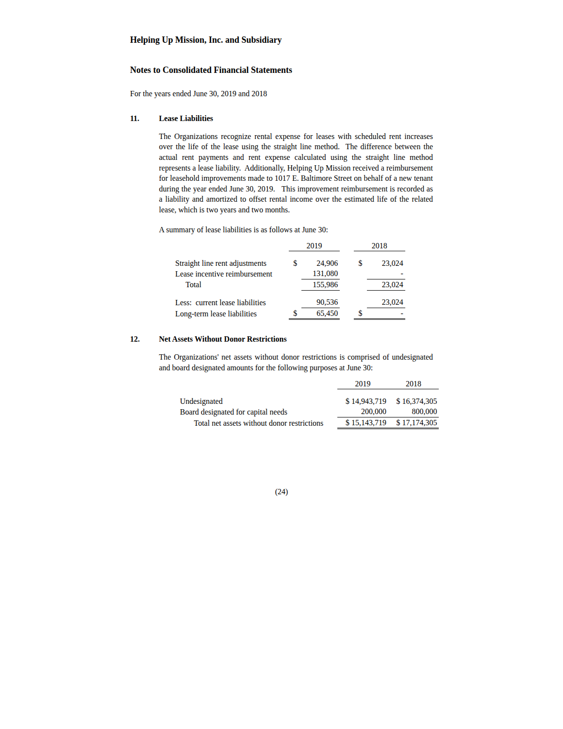Helping Up Mission, Inc. and Subsidiary
Notes to Consolidated Financial Statements
For the years ended June 30, 2019 and 2018
11. Lease Liabilities
The Organizations recognize rental expense for leases with scheduled rent increases over the life of the lease using the straight line method. The difference between the actual rent payments and rent expense calculated using the straight line method represents a lease liability. Additionally, Helping Up Mission received a reimbursement for leasehold improvements made to 1017 E. Baltimore Street on behalf of a new tenant during the year ended June 30, 2019. This improvement reimbursement is recorded as a liability and amortized to offset rental income over the estimated life of the related lease, which is two years and two months.
A summary of lease liabilities is as follows at June 30:
| | 2019 | | 2018 |
| Straight line rent adjustments | $ | 24,906 | | $ | 23,024 |
| Lease incentive reimbursement | | 131,080 | | | - |
| Total | | 155,986 | | | 23,024 |
| Less: current lease liabilities | | 90,536 | | | 23,024 |
| Long-term lease liabilities | $ | 65,450 | | $ | - |
12. Net Assets Without Donor Restrictions
The Organizations' net assets without donor restrictions is comprised of undesignated and board designated amounts for the following purposes at June 30:
| | 2019 | | 2018 |
| Undesignated | $ 14,943,719 | | $ 16,374,305 |
| Board designated for capital needs | 200,000 | | 800,000 |
| Total net assets without donor restrictions | $ 15,143,719 | | $ 17,174,305 |
(24)